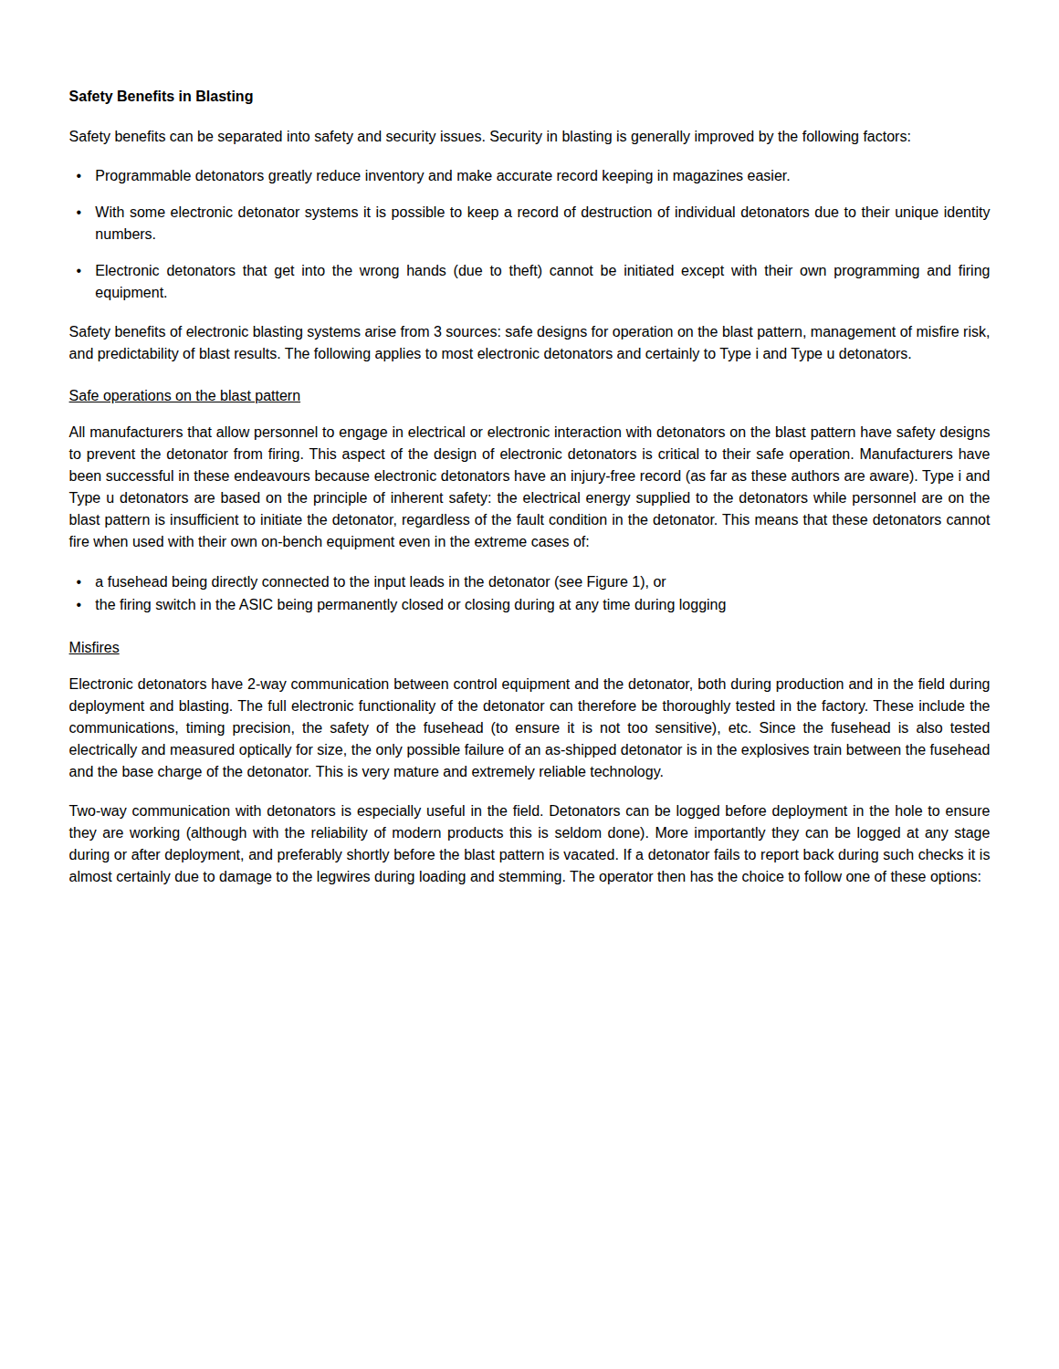Safety Benefits in Blasting
Safety benefits can be separated into safety and security issues. Security in blasting is generally improved by the following factors:
Programmable detonators greatly reduce inventory and make accurate record keeping in magazines easier.
With some electronic detonator systems it is possible to keep a record of destruction of individual detonators due to their unique identity numbers.
Electronic detonators that get into the wrong hands (due to theft) cannot be initiated except with their own programming and firing equipment.
Safety benefits of electronic blasting systems arise from 3 sources: safe designs for operation on the blast pattern, management of misfire risk, and predictability of blast results. The following applies to most electronic detonators and certainly to Type i and Type u detonators.
Safe operations on the blast pattern
All manufacturers that allow personnel to engage in electrical or electronic interaction with detonators on the blast pattern have safety designs to prevent the detonator from firing. This aspect of the design of electronic detonators is critical to their safe operation. Manufacturers have been successful in these endeavours because electronic detonators have an injury-free record (as far as these authors are aware). Type i and Type u detonators are based on the principle of inherent safety: the electrical energy supplied to the detonators while personnel are on the blast pattern is insufficient to initiate the detonator, regardless of the fault condition in the detonator. This means that these detonators cannot fire when used with their own on-bench equipment even in the extreme cases of:
a fusehead being directly connected to the input leads in the detonator (see Figure 1), or
the firing switch in the ASIC being permanently closed or closing during at any time during logging
Misfires
Electronic detonators have 2-way communication between control equipment and the detonator, both during production and in the field during deployment and blasting. The full electronic functionality of the detonator can therefore be thoroughly tested in the factory. These include the communications, timing precision, the safety of the fusehead (to ensure it is not too sensitive), etc. Since the fusehead is also tested electrically and measured optically for size, the only possible failure of an as-shipped detonator is in the explosives train between the fusehead and the base charge of the detonator. This is very mature and extremely reliable technology.
Two-way communication with detonators is especially useful in the field. Detonators can be logged before deployment in the hole to ensure they are working (although with the reliability of modern products this is seldom done). More importantly they can be logged at any stage during or after deployment, and preferably shortly before the blast pattern is vacated. If a detonator fails to report back during such checks it is almost certainly due to damage to the legwires during loading and stemming. The operator then has the choice to follow one of these options: